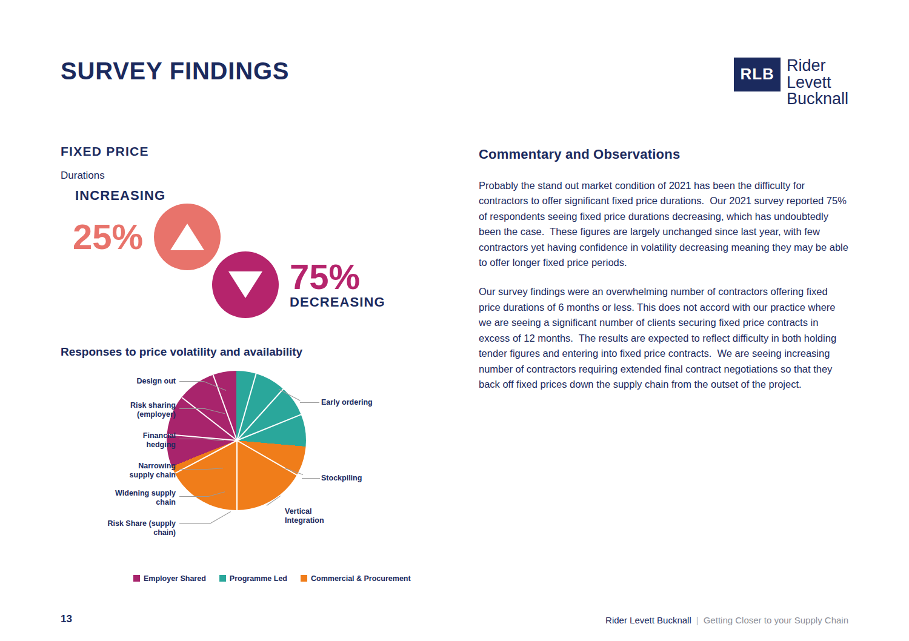SURVEY FINDINGS
RLB
Rider
Levett
Bucknall
FIXED PRICE
Durations
INCREASING
25%
75%
DECREASING
Responses to price volatility and availability
Early ordering
Stockpiling
Vertical
Integration
Design out
Risk sharing
(employer)
Financial
hedging
Narrowing
supply chain
Widening supply
chain
Risk Share (supply
chain)
Employer Shared Programme Led Commercial & Procurement
Commentary and Observations
Probably the stand out market condition of 2021 has been the difficulty for contractors to offer significant fixed price durations. Our 2021 survey reported 75% of respondents seeing fixed price durations decreasing, which has undoubtedly been the case. These figures are largely unchanged since last year, with few contractors yet having confidence in volatility decreasing meaning they may be able to offer longer fixed price periods.
Our survey findings were an overwhelming number of contractors offering fixed price durations of 6 months or less. This does not accord with our practice where we are seeing a significant number of clients securing fixed price contracts in excess of 12 months. The results are expected to reflect difficulty in both holding tender figures and entering into fixed price contracts. We are seeing increasing number of contractors requiring extended final contract negotiations so that they back off fixed prices down the supply chain from the outset of the project.
13
Rider Levett Bucknall|Getting Closer to your Supply Chain